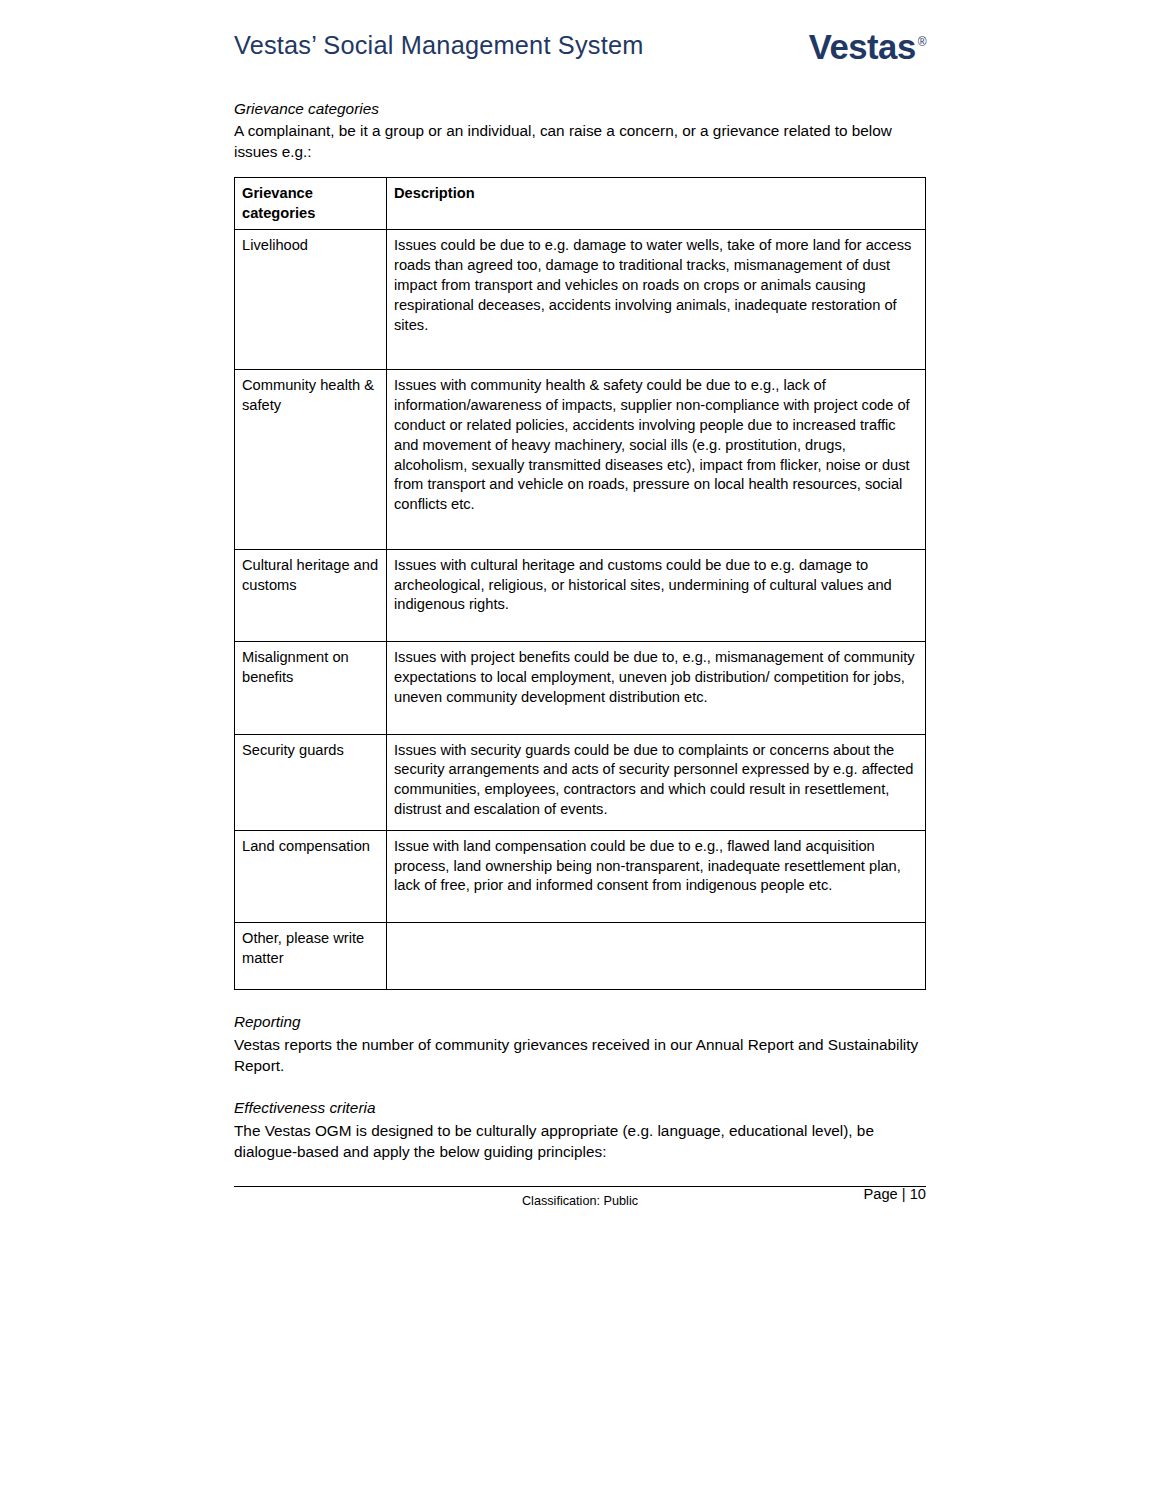Vestas’ Social Management System
Vestas®
Grievance categories
A complainant, be it a group or an individual, can raise a concern, or a grievance related to below issues e.g.:
| Grievance categories | Description |
| --- | --- |
| Livelihood | Issues could be due to e.g. damage to water wells, take of more land for access roads than agreed too, damage to traditional tracks, mismanagement of dust impact from transport and vehicles on roads on crops or animals causing respirational deceases, accidents involving animals, inadequate restoration of sites. |
| Community health & safety | Issues with community health & safety could be due to e.g., lack of information/awareness of impacts, supplier non-compliance with project code of conduct or related policies, accidents involving people due to increased traffic and movement of heavy machinery, social ills (e.g. prostitution, drugs, alcoholism, sexually transmitted diseases etc), impact from flicker, noise or dust from transport and vehicle on roads, pressure on local health resources, social conflicts etc. |
| Cultural heritage and customs | Issues with cultural heritage and customs could be due to e.g. damage to archeological, religious, or historical sites, undermining of cultural values and indigenous rights. |
| Misalignment on benefits | Issues with project benefits could be due to, e.g., mismanagement of community expectations to local employment, uneven job distribution/ competition for jobs, uneven community development distribution etc. |
| Security guards | Issues with security guards could be due to complaints or concerns about the security arrangements and acts of security personnel expressed by e.g. affected communities, employees, contractors and which could result in resettlement, distrust and escalation of events. |
| Land compensation | Issue with land compensation could be due to e.g., flawed land acquisition process, land ownership being non-transparent, inadequate resettlement plan, lack of free, prior and informed consent from indigenous people etc. |
| Other, please write matter | |
Reporting
Vestas reports the number of community grievances received in our Annual Report and Sustainability Report.
Effectiveness criteria
The Vestas OGM is designed to be culturally appropriate (e.g. language, educational level), be dialogue-based and apply the below guiding principles:
Classification: Public Page | 10